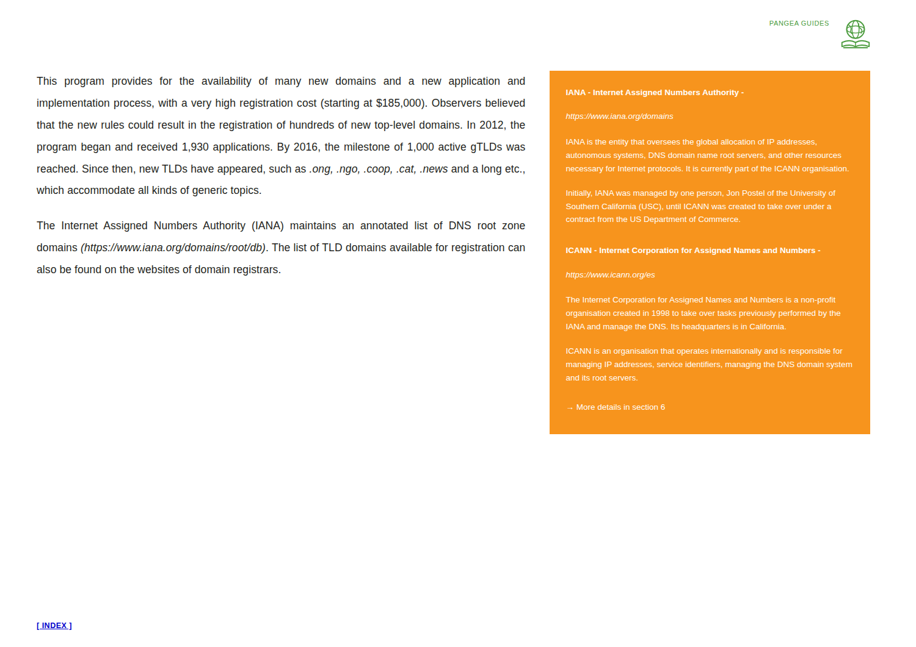Pangea Guides
This program provides for the availability of many new domains and a new application and implementation process, with a very high registration cost (starting at $185,000). Observers believed that the new rules could result in the registration of hundreds of new top-level domains. In 2012, the program began and received 1,930 applications. By 2016, the milestone of 1,000 active gTLDs was reached. Since then, new TLDs have appeared, such as .ong, .ngo, .coop, .cat, .news and a long etc., which accommodate all kinds of generic topics.
The Internet Assigned Numbers Authority (IANA) maintains an annotated list of DNS root zone domains (https://www.iana.org/domains/root/db). The list of TLD domains available for registration can also be found on the websites of domain registrars.
IANA - Internet Assigned Numbers Authority -
https://www.iana.org/domains
IANA is the entity that oversees the global allocation of IP addresses, autonomous systems, DNS domain name root servers, and other resources necessary for Internet protocols. It is currently part of the ICANN organisation.
Initially, IANA was managed by one person, Jon Postel of the University of Southern California (USC), until ICANN was created to take over under a contract from the US Department of Commerce.
ICANN - Internet Corporation for Assigned Names and Numbers -
https://www.icann.org/es
The Internet Corporation for Assigned Names and Numbers is a non-profit organisation created in 1998 to take over tasks previously performed by the IANA and manage the DNS. Its headquarters is in California.
ICANN is an organisation that operates internationally and is responsible for managing IP addresses, service identifiers, managing the DNS domain system and its root servers.
→ More details in section 6
[ INDEX ]